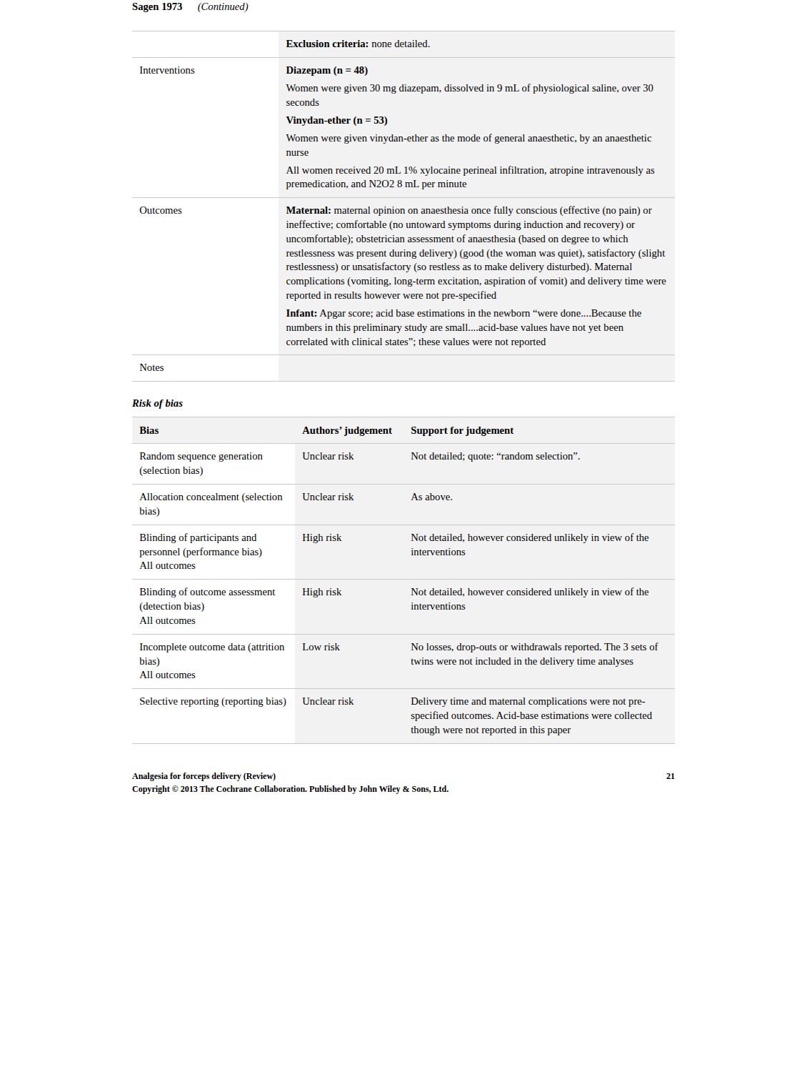Sagen 1973 (Continued)
| | Exclusion criteria: none detailed. |
| Interventions | Diazepam (n = 48) Women were given 30 mg diazepam, dissolved in 9 mL of physiological saline, over 30 seconds Vinydan-ether (n = 53) Women were given vinydan-ether as the mode of general anaesthetic, by an anaesthetic nurse All women received 20 mL 1% xylocaine perineal infiltration, atropine intravenously as premedication, and N2O2 8 mL per minute |
| Outcomes | Maternal: maternal opinion on anaesthesia once fully conscious (effective (no pain) or ineffective; comfortable (no untoward symptoms during induction and recovery) or uncomfortable); obstetrician assessment of anaesthesia (based on degree to which restlessness was present during delivery) (good (the woman was quiet), satisfactory (slight restlessness) or unsatisfactory (so restless as to make delivery disturbed). Maternal complications (vomiting, long-term excitation, aspiration of vomit) and delivery time were reported in results however were not pre-specified Infant: Apgar score; acid base estimations in the newborn “were done....Because the numbers in this preliminary study are small....acid-base values have not yet been correlated with clinical states”; these values were not reported |
| Notes | |
Risk of bias
| Bias | Authors’ judgement | Support for judgement |
| --- | --- | --- |
| Random sequence generation (selection bias) | Unclear risk | Not detailed; quote: “random selection”. |
| Allocation concealment (selection bias) | Unclear risk | As above. |
| Blinding of participants and personnel (performance bias) All outcomes | High risk | Not detailed, however considered unlikely in view of the interventions |
| Blinding of outcome assessment (detection bias) All outcomes | High risk | Not detailed, however considered unlikely in view of the interventions |
| Incomplete outcome data (attrition bias) All outcomes | Low risk | No losses, drop-outs or withdrawals reported. The 3 sets of twins were not included in the delivery time analyses |
| Selective reporting (reporting bias) | Unclear risk | Delivery time and maternal complications were not pre-specified outcomes. Acid-base estimations were collected though were not reported in this paper |
Analgesia for forceps delivery (Review) 21
Copyright © 2013 The Cochrane Collaboration. Published by John Wiley & Sons, Ltd.